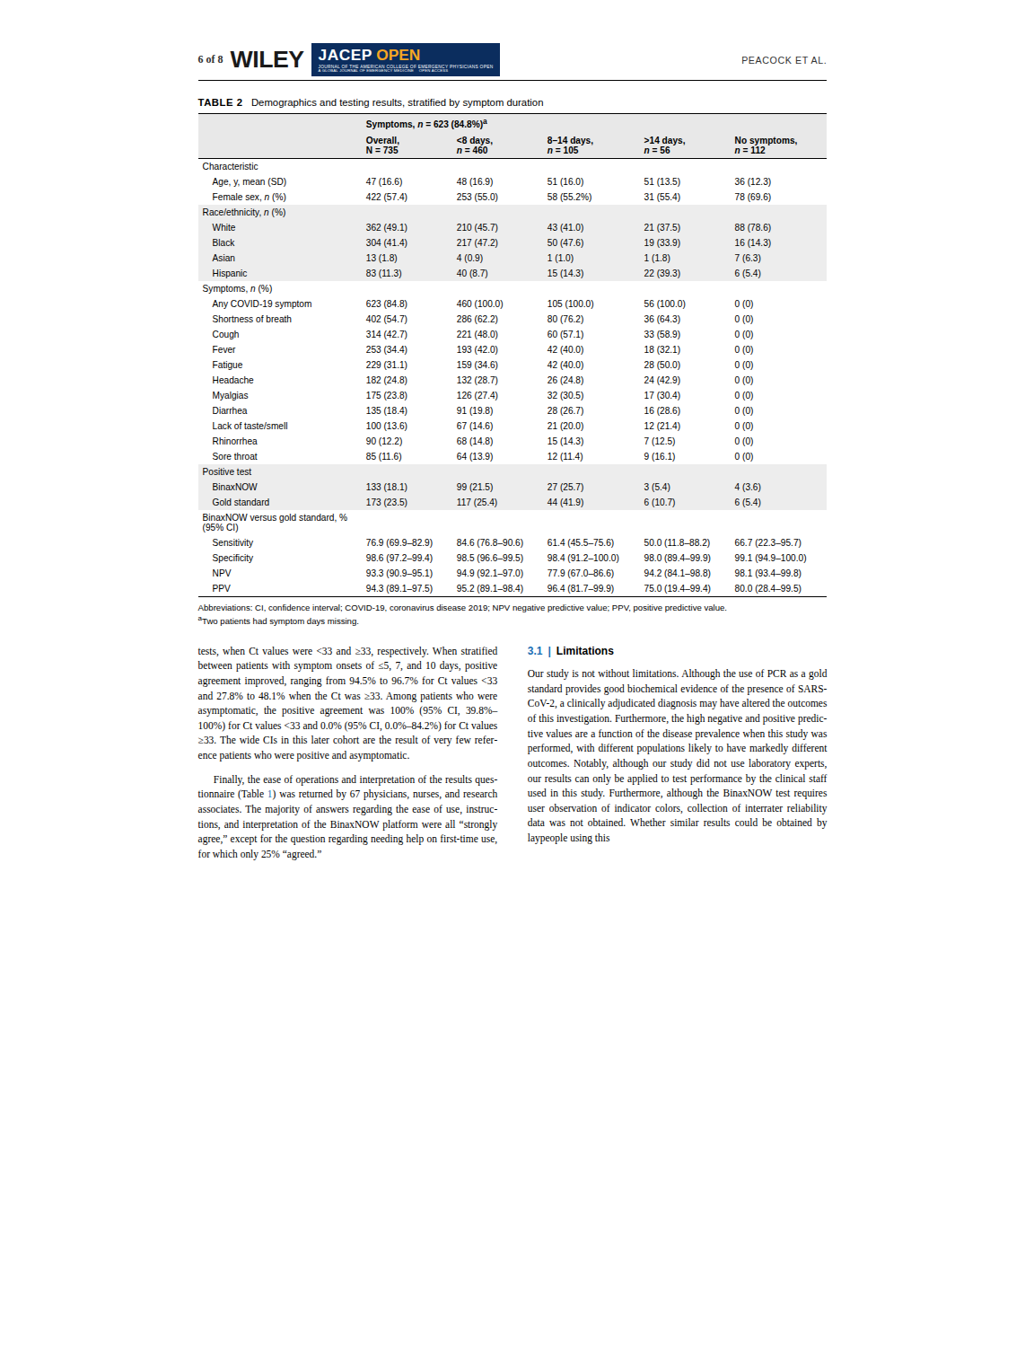6 of 8 WILEY JACEP OPEN Journal of the American College of Emergency Physicians Open A Global Journal of Emergency Medicine Open Access
PEACOCK ET AL.
TABLE 2 Demographics and testing results, stratified by symptom duration
| | Symptoms, n = 623 (84.8%) a | |
| --- | --- | --- |
| | Overall, N = 735 | <8 days, n = 460 | 8–14 days, n = 105 | >14 days, n = 56 | No symptoms, n = 112 |
| Characteristic | | | | | |
| Age, y, mean (SD) | 47 (16.6) | 48 (16.9) | 51 (16.0) | 51 (13.5) | 36 (12.3) |
| Female sex, n (%) | 422 (57.4) | 253 (55.0) | 58 (55.2%) | 31 (55.4) | 78 (69.6) |
| Race/ethnicity, n (%) | | | | | |
| White | 362 (49.1) | 210 (45.7) | 43 (41.0) | 21 (37.5) | 88 (78.6) |
| Black | 304 (41.4) | 217 (47.2) | 50 (47.6) | 19 (33.9) | 16 (14.3) |
| Asian | 13 (1.8) | 4 (0.9) | 1 (1.0) | 1 (1.8) | 7 (6.3) |
| Hispanic | 83 (11.3) | 40 (8.7) | 15 (14.3) | 22 (39.3) | 6 (5.4) |
| Symptoms, n (%) | | | | | |
| Any COVID-19 symptom | 623 (84.8) | 460 (100.0) | 105 (100.0) | 56 (100.0) | 0 (0) |
| Shortness of breath | 402 (54.7) | 286 (62.2) | 80 (76.2) | 36 (64.3) | 0 (0) |
| Cough | 314 (42.7) | 221 (48.0) | 60 (57.1) | 33 (58.9) | 0 (0) |
| Fever | 253 (34.4) | 193 (42.0) | 42 (40.0) | 18 (32.1) | 0 (0) |
| Fatigue | 229 (31.1) | 159 (34.6) | 42 (40.0) | 28 (50.0) | 0 (0) |
| Headache | 182 (24.8) | 132 (28.7) | 26 (24.8) | 24 (42.9) | 0 (0) |
| Myalgias | 175 (23.8) | 126 (27.4) | 32 (30.5) | 17 (30.4) | 0 (0) |
| Diarrhea | 135 (18.4) | 91 (19.8) | 28 (26.7) | 16 (28.6) | 0 (0) |
| Lack of taste/smell | 100 (13.6) | 67 (14.6) | 21 (20.0) | 12 (21.4) | 0 (0) |
| Rhinorrhea | 90 (12.2) | 68 (14.8) | 15 (14.3) | 7 (12.5) | 0 (0) |
| Sore throat | 85 (11.6) | 64 (13.9) | 12 (11.4) | 9 (16.1) | 0 (0) |
| Positive test | | | | | |
| BinaxNOW | 133 (18.1) | 99 (21.5) | 27 (25.7) | 3 (5.4) | 4 (3.6) |
| Gold standard | 173 (23.5) | 117 (25.4) | 44 (41.9) | 6 (10.7) | 6 (5.4) |
| BinaxNOW versus gold standard, % (95% CI) | | | | | |
| Sensitivity | 76.9 (69.9–82.9) | 84.6 (76.8–90.6) | 61.4 (45.5–75.6) | 50.0 (11.8–88.2) | 66.7 (22.3–95.7) |
| Specificity | 98.6 (97.2–99.4) | 98.5 (96.6–99.5) | 98.4 (91.2–100.0) | 98.0 (89.4–99.9) | 99.1 (94.9–100.0) |
| NPV | 93.3 (90.9–95.1) | 94.9 (92.1–97.0) | 77.9 (67.0–86.6) | 94.2 (84.1–98.8) | 98.1 (93.4–99.8) |
| PPV | 94.3 (89.1–97.5) | 95.2 (89.1–98.4) | 96.4 (81.7–99.9) | 75.0 (19.4–99.4) | 80.0 (28.4–99.5) |
Abbreviations: CI, confidence interval; COVID-19, coronavirus disease 2019; NPV negative predictive value; PPV, positive predictive value.
aTwo patients had symptom days missing.
tests, when Ct values were <33 and ≥33, respectively. When stratified between patients with symptom onsets of ≤5, 7, and 10 days, positive agreement improved, ranging from 94.5% to 96.7% for Ct values <33 and 27.8% to 48.1% when the Ct was ≥33. Among patients who were asymptomatic, the positive agreement was 100% (95% CI, 39.8%–100%) for Ct values <33 and 0.0% (95% CI, 0.0%–84.2%) for Ct values ≥33. The wide CIs in this later cohort are the result of very few reference patients who were positive and asymptomatic.
Finally, the ease of operations and interpretation of the results questionnaire (Table 1) was returned by 67 physicians, nurses, and research associates. The majority of answers regarding the ease of use, instructions, and interpretation of the BinaxNOW platform were all “strongly agree,” except for the question regarding needing help on first-time use, for which only 25% “agreed.”
3.1|Limitations
Our study is not without limitations. Although the use of PCR as a gold standard provides good biochemical evidence of the presence of SARS-CoV-2, a clinically adjudicated diagnosis may have altered the outcomes of this investigation. Furthermore, the high negative and positive predictive values are a function of the disease prevalence when this study was performed, with different populations likely to have markedly different outcomes. Notably, although our study did not use laboratory experts, our results can only be applied to test performance by the clinical staff used in this study. Furthermore, although the BinaxNOW test requires user observation of indicator colors, collection of interrater reliability data was not obtained. Whether similar results could be obtained by laypeople using this